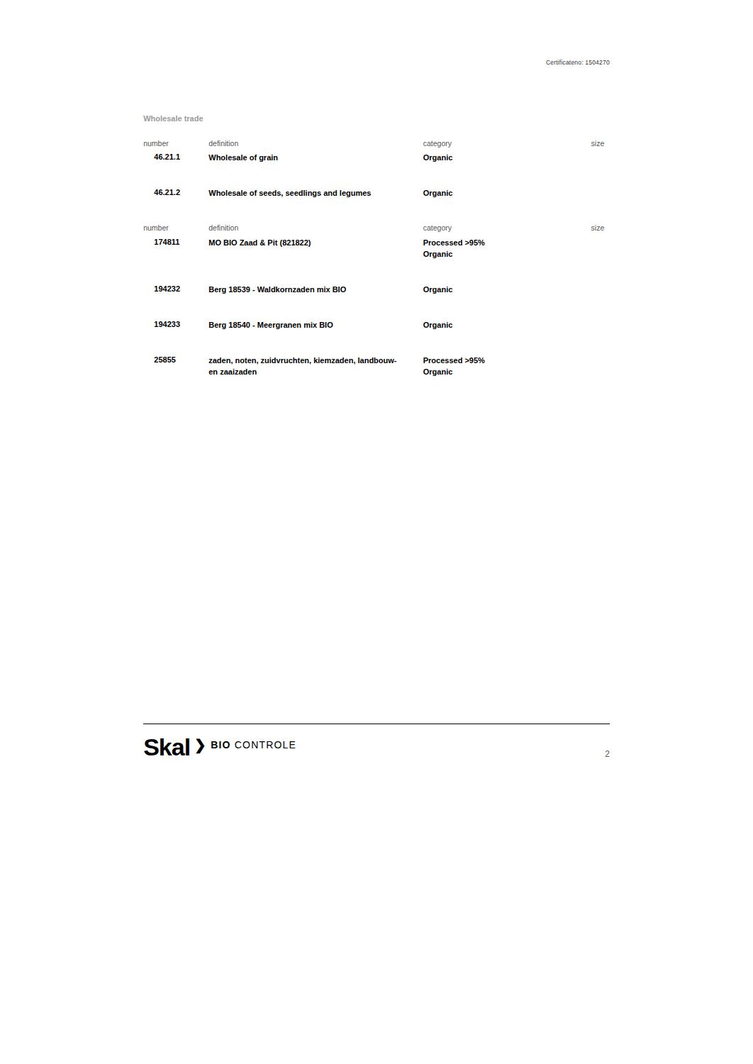Certificateno: 1504270
Wholesale trade
| number | definition | category | size |
| --- | --- | --- | --- |
| 46.21.1 | Wholesale of grain | Organic | |
| 46.21.2 | Wholesale of seeds, seedlings and legumes | Organic | |
| number | definition | category | size |
| 174811 | MO BIO Zaad & Pit (821822) | Processed >95% Organic | |
| 194232 | Berg 18539 - Waldkornzaden mix BIO | Organic | |
| 194233 | Berg 18540 - Meergranen mix BIO | Organic | |
| 25855 | zaden, noten, zuidvruchten, kiemzaden, landbouw- en zaaizaden | Processed >95% Organic | |
Skal ❯ BIO CONTROLE
2